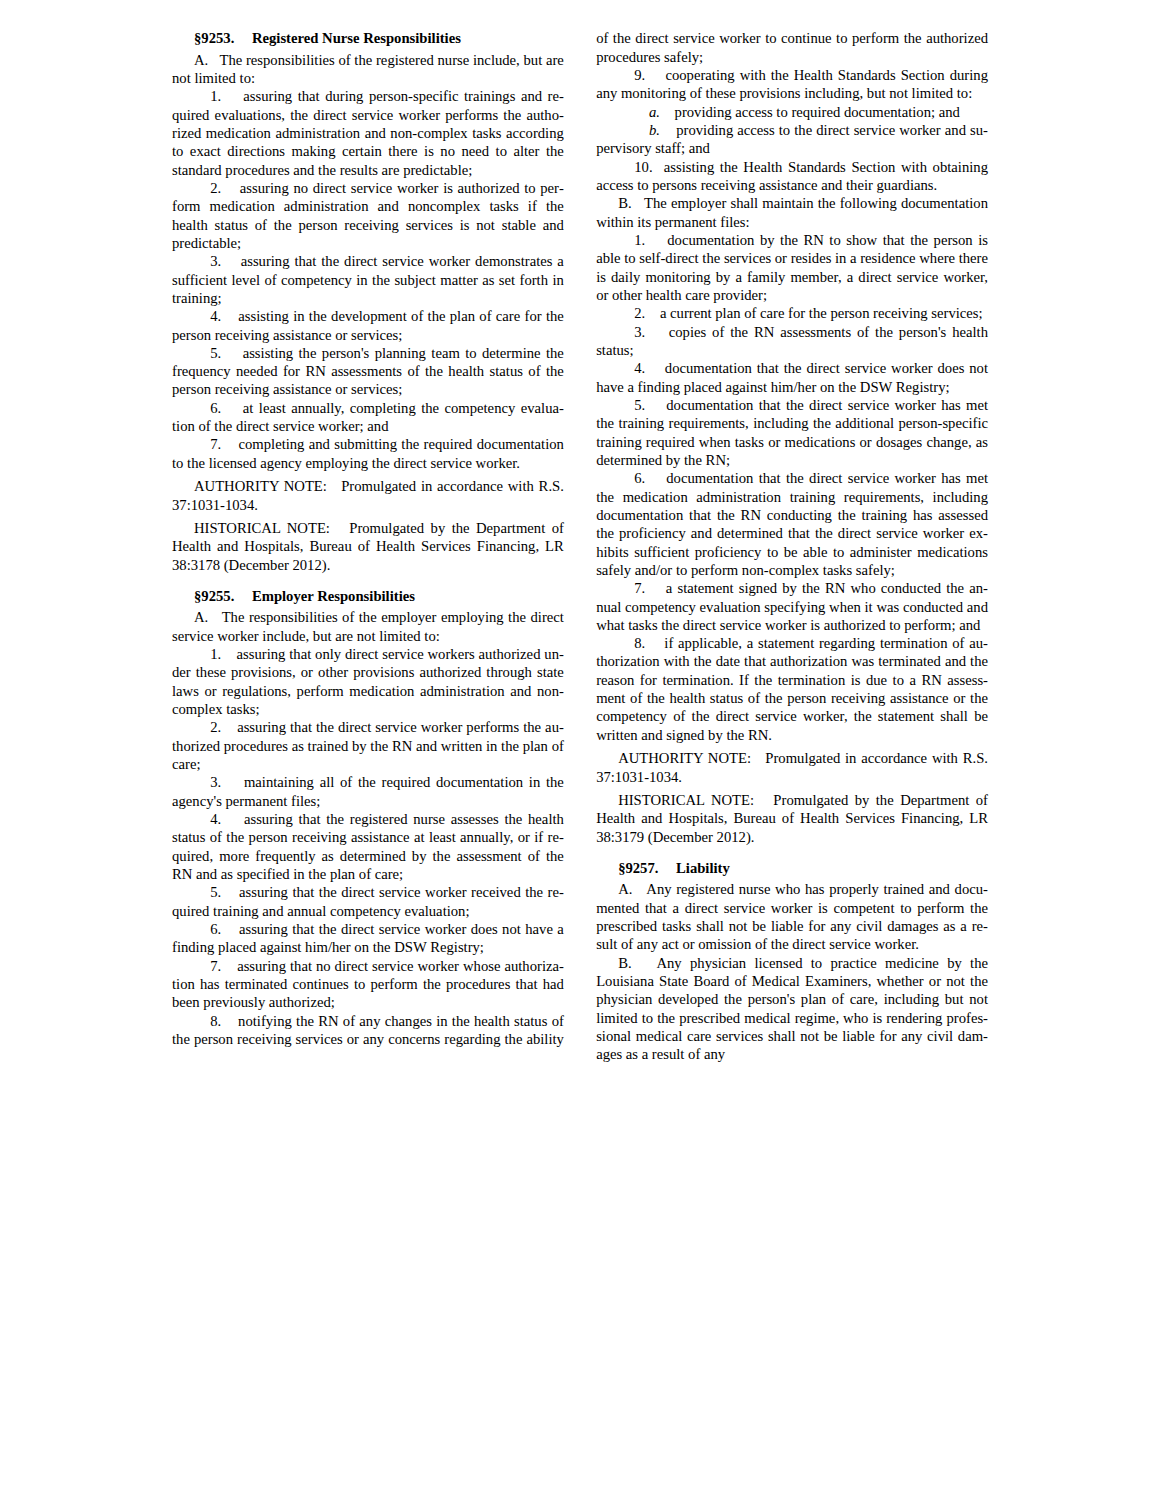§9253. Registered Nurse Responsibilities
A. The responsibilities of the registered nurse include, but are not limited to:
1. assuring that during person-specific trainings and required evaluations, the direct service worker performs the authorized medication administration and non-complex tasks according to exact directions making certain there is no need to alter the standard procedures and the results are predictable;
2. assuring no direct service worker is authorized to perform medication administration and noncomplex tasks if the health status of the person receiving services is not stable and predictable;
3. assuring that the direct service worker demonstrates a sufficient level of competency in the subject matter as set forth in training;
4. assisting in the development of the plan of care for the person receiving assistance or services;
5. assisting the person's planning team to determine the frequency needed for RN assessments of the health status of the person receiving assistance or services;
6. at least annually, completing the competency evaluation of the direct service worker; and
7. completing and submitting the required documentation to the licensed agency employing the direct service worker.
AUTHORITY NOTE: Promulgated in accordance with R.S. 37:1031-1034.
HISTORICAL NOTE: Promulgated by the Department of Health and Hospitals, Bureau of Health Services Financing, LR 38:3178 (December 2012).
§9255. Employer Responsibilities
A. The responsibilities of the employer employing the direct service worker include, but are not limited to:
1. assuring that only direct service workers authorized under these provisions, or other provisions authorized through state laws or regulations, perform medication administration and noncomplex tasks;
2. assuring that the direct service worker performs the authorized procedures as trained by the RN and written in the plan of care;
3. maintaining all of the required documentation in the agency's permanent files;
4. assuring that the registered nurse assesses the health status of the person receiving assistance at least annually, or if required, more frequently as determined by the assessment of the RN and as specified in the plan of care;
5. assuring that the direct service worker received the required training and annual competency evaluation;
6. assuring that the direct service worker does not have a finding placed against him/her on the DSW Registry;
7. assuring that no direct service worker whose authorization has terminated continues to perform the procedures that had been previously authorized;
8. notifying the RN of any changes in the health status of the person receiving services or any concerns regarding the ability of the direct service worker to continue to perform the authorized procedures safely;
9. cooperating with the Health Standards Section during any monitoring of these provisions including, but not limited to:
a. providing access to required documentation; and
b. providing access to the direct service worker and supervisory staff; and
10. assisting the Health Standards Section with obtaining access to persons receiving assistance and their guardians.
B. The employer shall maintain the following documentation within its permanent files:
1. documentation by the RN to show that the person is able to self-direct the services or resides in a residence where there is daily monitoring by a family member, a direct service worker, or other health care provider;
2. a current plan of care for the person receiving services;
3. copies of the RN assessments of the person's health status;
4. documentation that the direct service worker does not have a finding placed against him/her on the DSW Registry;
5. documentation that the direct service worker has met the training requirements, including the additional person-specific training required when tasks or medications or dosages change, as determined by the RN;
6. documentation that the direct service worker has met the medication administration training requirements, including documentation that the RN conducting the training has assessed the proficiency and determined that the direct service worker exhibits sufficient proficiency to be able to administer medications safely and/or to perform non-complex tasks safely;
7. a statement signed by the RN who conducted the annual competency evaluation specifying when it was conducted and what tasks the direct service worker is authorized to perform; and
8. if applicable, a statement regarding termination of authorization with the date that authorization was terminated and the reason for termination. If the termination is due to a RN assessment of the health status of the person receiving assistance or the competency of the direct service worker, the statement shall be written and signed by the RN.
AUTHORITY NOTE: Promulgated in accordance with R.S. 37:1031-1034.
HISTORICAL NOTE: Promulgated by the Department of Health and Hospitals, Bureau of Health Services Financing, LR 38:3179 (December 2012).
§9257. Liability
A. Any registered nurse who has properly trained and documented that a direct service worker is competent to perform the prescribed tasks shall not be liable for any civil damages as a result of any act or omission of the direct service worker.
B. Any physician licensed to practice medicine by the Louisiana State Board of Medical Examiners, whether or not the physician developed the person's plan of care, including but not limited to the prescribed medical regime, who is rendering professional medical care services shall not be liable for any civil damages as a result of any